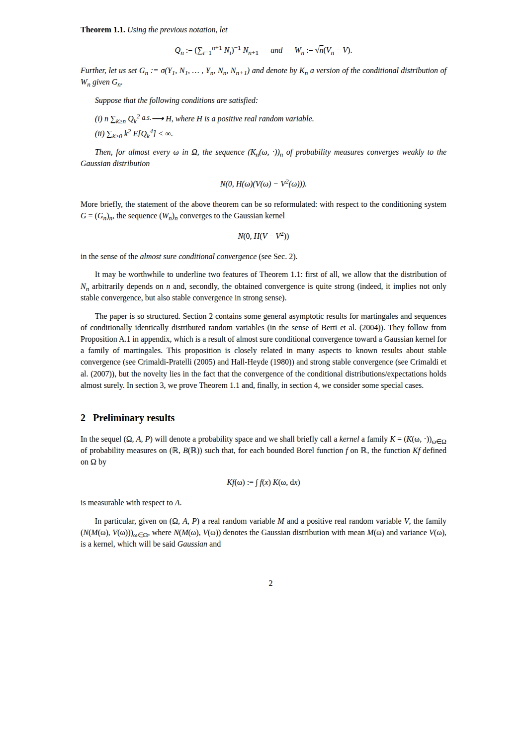Theorem 1.1. Using the previous notation, let
Qn := (∑i=1n+1 Ni)−1 Nn+1 and Wn := √n(Vn − V).
Further, let us set Gn := σ(Y1, N1, … , Yn, Nn, Nn+1) and denote by Kn a version of the conditional distribution of Wn given Gn.
Suppose that the following conditions are satisfied:
(i) n ∑k≥n Qk2 a.s.⟶ H, where H is a positive real random variable.
(ii) ∑k≥0 k2 E[Qk4] < ∞.
Then, for almost every ω in Ω, the sequence (Kn(ω, ·))n of probability measures converges weakly to the Gaussian distribution
N(0, H(ω)(V(ω) − V2(ω))).
More briefly, the statement of the above theorem can be so reformulated: with respect to the conditioning system G = (Gn)n, the sequence (Wn)n converges to the Gaussian kernel
N(0, H(V − V2))
in the sense of the almost sure conditional convergence (see Sec. 2).
It may be worthwhile to underline two features of Theorem 1.1: first of all, we allow that the distribution of Nn arbitrarily depends on n and, secondly, the obtained convergence is quite strong (indeed, it implies not only stable convergence, but also stable convergence in strong sense).
The paper is so structured. Section 2 contains some general asymptotic results for martingales and sequences of conditionally identically distributed random variables (in the sense of Berti et al. (2004)). They follow from Proposition A.1 in appendix, which is a result of almost sure conditional convergence toward a Gaussian kernel for a family of martingales. This proposition is closely related in many aspects to known results about stable convergence (see Crimaldi-Pratelli (2005) and Hall-Heyde (1980)) and strong stable convergence (see Crimaldi et al. (2007)), but the novelty lies in the fact that the convergence of the conditional distributions/expectations holds almost surely. In section 3, we prove Theorem 1.1 and, finally, in section 4, we consider some special cases.
2 Preliminary results
In the sequel (Ω, A, P) will denote a probability space and we shall briefly call a kernel a family K = (K(ω, ·))ω∈Ω of probability measures on (ℝ, B(ℝ)) such that, for each bounded Borel function f on ℝ, the function Kf defined on Ω by
Kf(ω) := ∫ f(x) K(ω, dx)
is measurable with respect to A.
In particular, given on (Ω, A, P) a real random variable M and a positive real random variable V, the family (N(M(ω), V(ω)))ω∈Ω, where N(M(ω), V(ω)) denotes the Gaussian distribution with mean M(ω) and variance V(ω), is a kernel, which will be said Gaussian and
2